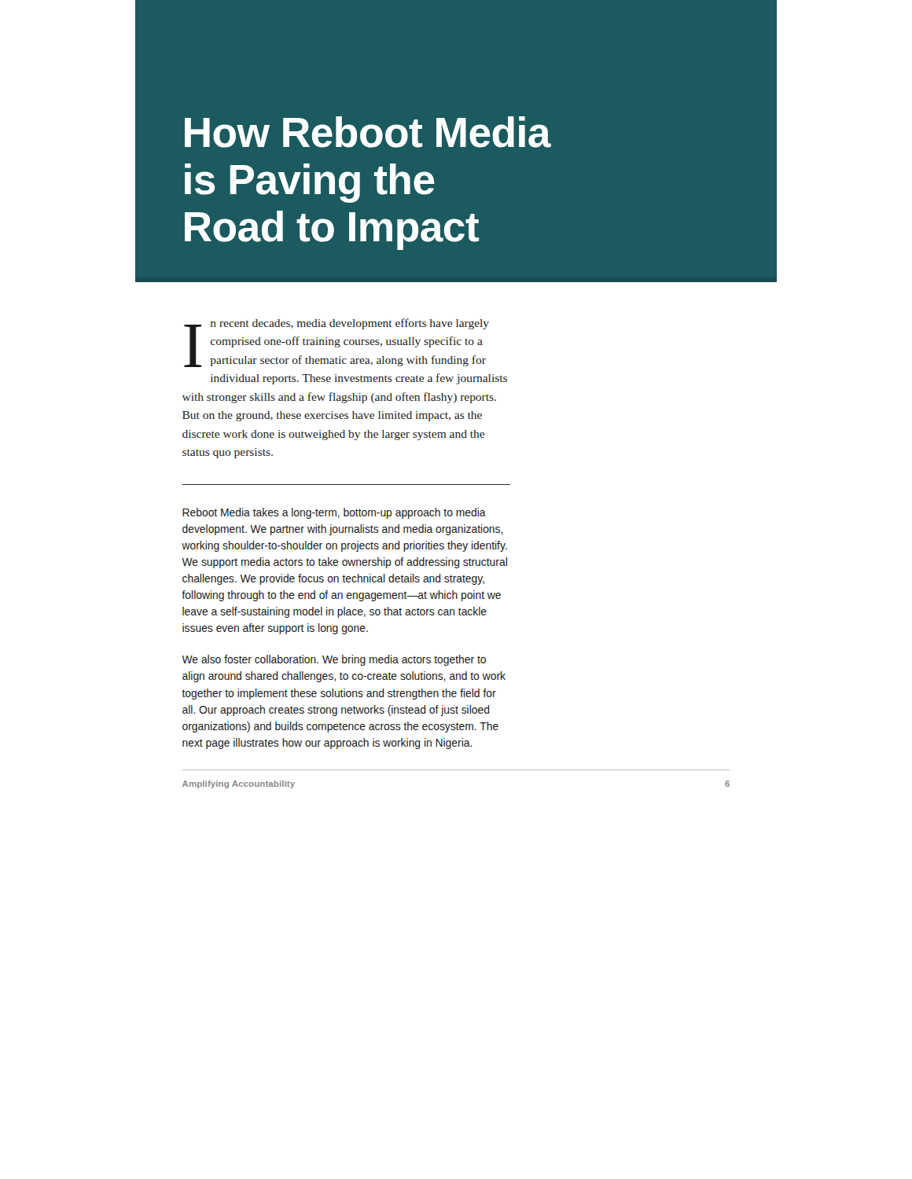How Reboot Media
is Paving the
Road to Impact
In recent decades, media development efforts have largely comprised one-off training courses, usually specific to a particular sector of thematic area, along with funding for individual reports. These investments create a few journalists with stronger skills and a few flagship (and often flashy) reports. But on the ground, these exercises have limited impact, as the discrete work done is outweighed by the larger system and the status quo persists.
Reboot Media takes a long-term, bottom-up approach to media development. We partner with journalists and media organizations, working shoulder-to-shoulder on projects and priorities they identify. We support media actors to take ownership of addressing structural challenges. We provide focus on technical details and strategy, following through to the end of an engagement—at which point we leave a self-sustaining model in place, so that actors can tackle issues even after support is long gone.
We also foster collaboration. We bring media actors together to align around shared challenges, to co-create solutions, and to work together to implement these solutions and strengthen the field for all. Our approach creates strong networks (instead of just siloed organizations) and builds competence across the ecosystem. The next page illustrates how our approach is working in Nigeria.
Amplifying Accountability 6